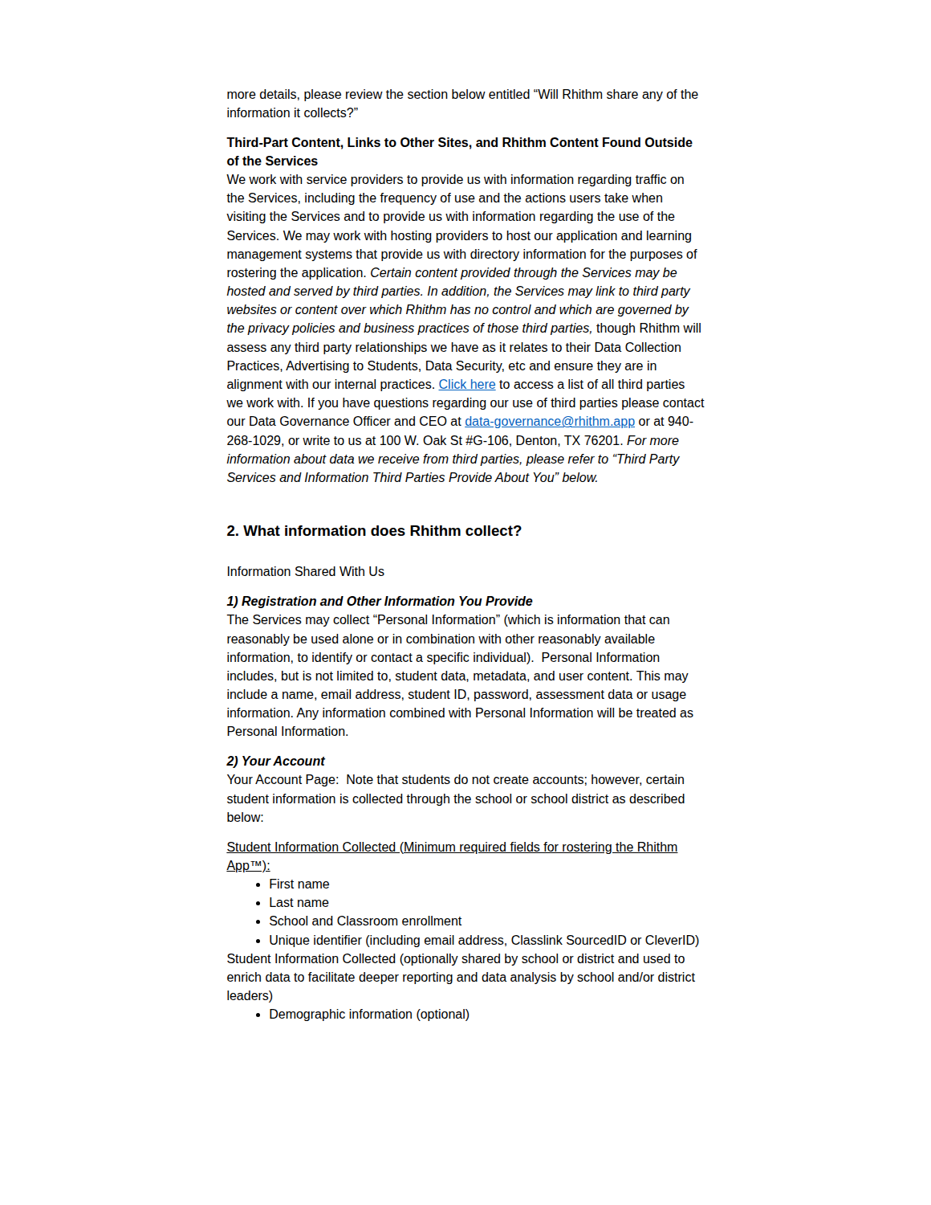more details, please review the section below entitled “Will Rhithm share any of the information it collects?”
Third-Part Content, Links to Other Sites, and Rhithm Content Found Outside of the Services
We work with service providers to provide us with information regarding traffic on the Services, including the frequency of use and the actions users take when visiting the Services and to provide us with information regarding the use of the Services. We may work with hosting providers to host our application and learning management systems that provide us with directory information for the purposes of rostering the application. Certain content provided through the Services may be hosted and served by third parties. In addition, the Services may link to third party websites or content over which Rhithm has no control and which are governed by the privacy policies and business practices of those third parties, though Rhithm will assess any third party relationships we have as it relates to their Data Collection Practices, Advertising to Students, Data Security, etc and ensure they are in alignment with our internal practices. Click here to access a list of all third parties we work with. If you have questions regarding our use of third parties please contact our Data Governance Officer and CEO at data-governance@rhithm.app or at 940-268-1029, or write to us at 100 W. Oak St #G-106, Denton, TX 76201. For more information about data we receive from third parties, please refer to “Third Party Services and Information Third Parties Provide About You” below.
2. What information does Rhithm collect?
Information Shared With Us
1) Registration and Other Information You Provide
The Services may collect “Personal Information” (which is information that can reasonably be used alone or in combination with other reasonably available information, to identify or contact a specific individual). Personal Information includes, but is not limited to, student data, metadata, and user content. This may include a name, email address, student ID, password, assessment data or usage information. Any information combined with Personal Information will be treated as Personal Information.
2) Your Account
Your Account Page: Note that students do not create accounts; however, certain student information is collected through the school or school district as described below:
Student Information Collected (Minimum required fields for rostering the Rhithm App™):
First name
Last name
School and Classroom enrollment
Unique identifier (including email address, Classlink SourcedID or CleverID)
Student Information Collected (optionally shared by school or district and used to enrich data to facilitate deeper reporting and data analysis by school and/or district leaders)
Demographic information (optional)